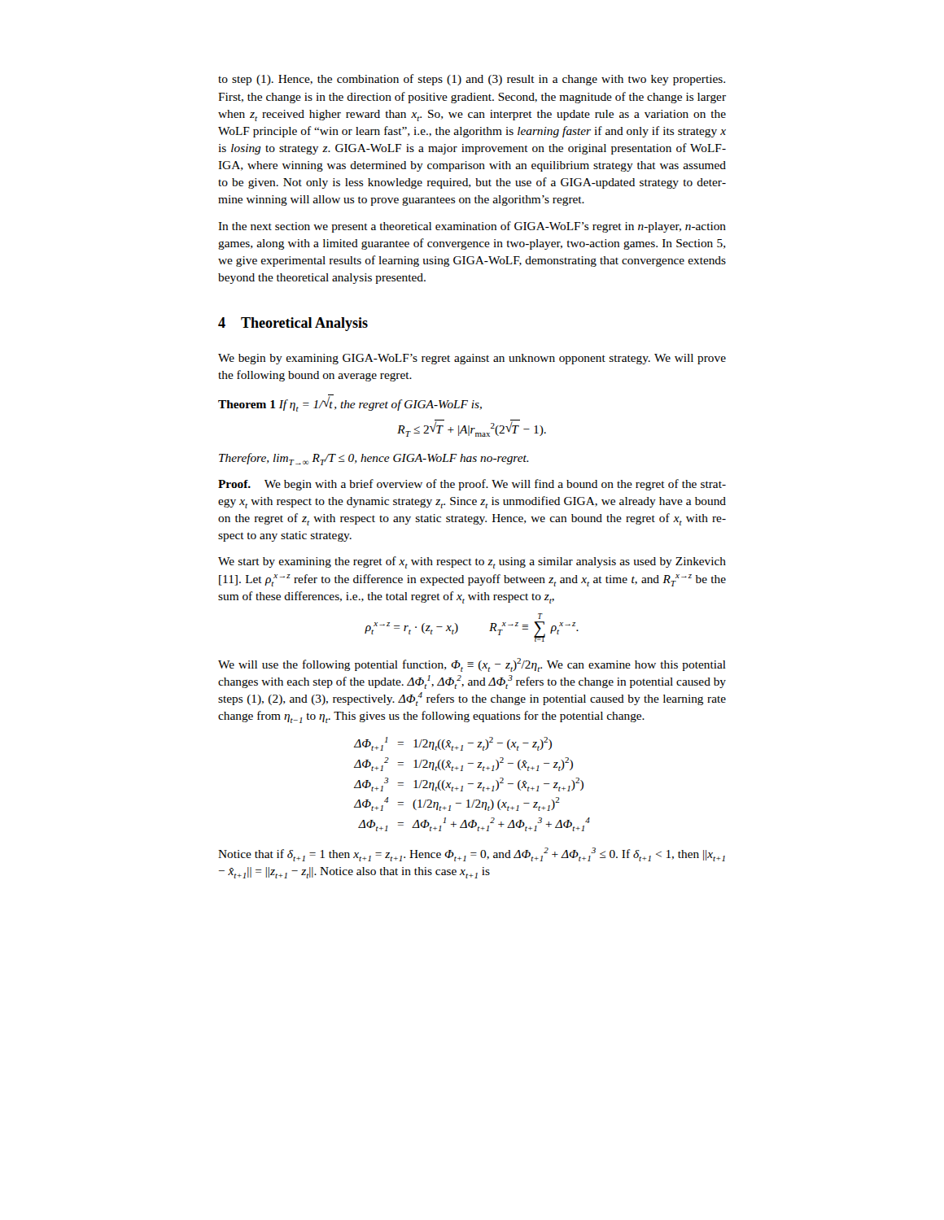to step (1). Hence, the combination of steps (1) and (3) result in a change with two key properties. First, the change is in the direction of positive gradient. Second, the magnitude of the change is larger when zt received higher reward than xt. So, we can interpret the update rule as a variation on the WoLF principle of “win or learn fast”, i.e., the algorithm is learning faster if and only if its strategy x is losing to strategy z. GIGA-WoLF is a major improvement on the original presentation of WoLF-IGA, where winning was determined by comparison with an equilibrium strategy that was assumed to be given. Not only is less knowledge required, but the use of a GIGA-updated strategy to determine winning will allow us to prove guarantees on the algorithm’s regret.
In the next section we present a theoretical examination of GIGA-WoLF’s regret in n-player, n-action games, along with a limited guarantee of convergence in two-player, two-action games. In Section 5, we give experimental results of learning using GIGA-WoLF, demonstrating that convergence extends beyond the theoretical analysis presented.
4 Theoretical Analysis
We begin by examining GIGA-WoLF’s regret against an unknown opponent strategy. We will prove the following bound on average regret.
Theorem 1 If ηt = 1/t, the regret of GIGA-WoLF is,
RT ≤ 2T + |A|rmax2(2T − 1).
Therefore, limT→∞ RT/T ≤ 0, hence GIGA-WoLF has no-regret.
Proof. We begin with a brief overview of the proof. We will find a bound on the regret of the strategy xt with respect to the dynamic strategy zt. Since zt is unmodified GIGA, we already have a bound on the regret of zt with respect to any static strategy. Hence, we can bound the regret of xt with respect to any static strategy.
We start by examining the regret of xt with respect to zt using a similar analysis as used by Zinkevich [11]. Let ρtx→z refer to the difference in expected payoff between zt and xt at time t, and RTx→z be the sum of these differences, i.e., the total regret of xt with respect to zt,
ρtx→z = rt · (zt − xt) RTx→z ≡ T∑t=1 ρtx→z.
We will use the following potential function, Φt ≡ (xt − zt)2/2ηt. We can examine how this potential changes with each step of the update. ΔΦt1, ΔΦt2, and ΔΦt3 refers to the change in potential caused by steps (1), (2), and (3), respectively. ΔΦt4 refers to the change in potential caused by the learning rate change from ηt−1 to ηt. This gives us the following equations for the potential change.
| ΔΦ t+1 1 | = | 1/2 η t (( x̂ t+1 − z t ) 2 − ( x t − z t ) 2 ) |
| ΔΦ t+1 2 | = | 1/2 η t (( x̂ t+1 − z t+1 ) 2 − ( x̂ t+1 − z t ) 2 ) |
| ΔΦ t+1 3 | = | 1/2 η t (( x t+1 − z t+1 ) 2 − ( x̂ t+1 − z t+1 ) 2 ) |
| ΔΦ t+1 4 | = | (1/2 η t+1 − 1/2 η t ) ( x t+1 − z t+1 ) 2 |
| ΔΦ t+1 | = | ΔΦ t+1 1 + ΔΦ t+1 2 + ΔΦ t+1 3 + ΔΦ t+1 4 |
Notice that if δt+1 = 1 then xt+1 = zt+1. Hence Φt+1 = 0, and ΔΦt+12 + ΔΦt+13 ≤ 0. If δt+1 < 1, then ||xt+1 − x̂t+1|| = ||zt+1 − zt||. Notice also that in this case xt+1 is